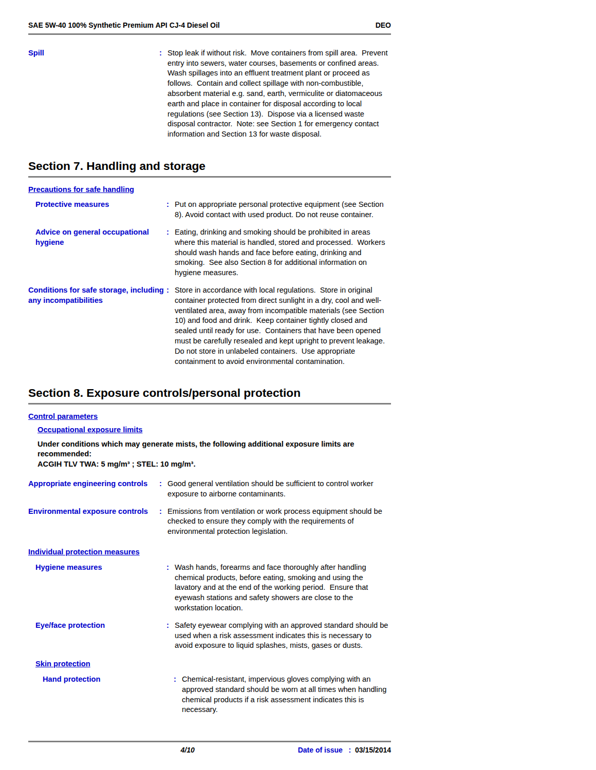SAE 5W-40 100% Synthetic Premium API CJ-4 Diesel Oil DEO
| Spill | : | Stop leak if without risk. Move containers from spill area. Prevent entry into sewers, water courses, basements or confined areas. Wash spillages into an effluent treatment plant or proceed as follows. Contain and collect spillage with non-combustible, absorbent material e.g. sand, earth, vermiculite or diatomaceous earth and place in container for disposal according to local regulations (see Section 13). Dispose via a licensed waste disposal contractor. Note: see Section 1 for emergency contact information and Section 13 for waste disposal. |
Section 7. Handling and storage
Precautions for safe handling
| Protective measures | : | Put on appropriate personal protective equipment (see Section 8). Avoid contact with used product. Do not reuse container. |
| Advice on general occupational hygiene | : | Eating, drinking and smoking should be prohibited in areas where this material is handled, stored and processed. Workers should wash hands and face before eating, drinking and smoking. See also Section 8 for additional information on hygiene measures. |
| Conditions for safe storage, including any incompatibilities | : | Store in accordance with local regulations. Store in original container protected from direct sunlight in a dry, cool and well-ventilated area, away from incompatible materials (see Section 10) and food and drink. Keep container tightly closed and sealed until ready for use. Containers that have been opened must be carefully resealed and kept upright to prevent leakage. Do not store in unlabeled containers. Use appropriate containment to avoid environmental contamination. |
Section 8. Exposure controls/personal protection
Control parameters
Occupational exposure limits
Under conditions which may generate mists, the following additional exposure limits are recommended:
ACGIH TLV TWA: 5 mg/m³ ; STEL: 10 mg/m³.
| Appropriate engineering controls | : | Good general ventilation should be sufficient to control worker exposure to airborne contaminants. |
| Environmental exposure controls | : | Emissions from ventilation or work process equipment should be checked to ensure they comply with the requirements of environmental protection legislation. |
Individual protection measures
| Hygiene measures | : | Wash hands, forearms and face thoroughly after handling chemical products, before eating, smoking and using the lavatory and at the end of the working period. Ensure that eyewash stations and safety showers are close to the workstation location. |
| Eye/face protection | : | Safety eyewear complying with an approved standard should be used when a risk assessment indicates this is necessary to avoid exposure to liquid splashes, mists, gases or dusts. |
Skin protection
| Hand protection | : | Chemical-resistant, impervious gloves complying with an approved standard should be worn at all times when handling chemical products if a risk assessment indicates this is necessary. |
4/10 Date of issue : 03/15/2014